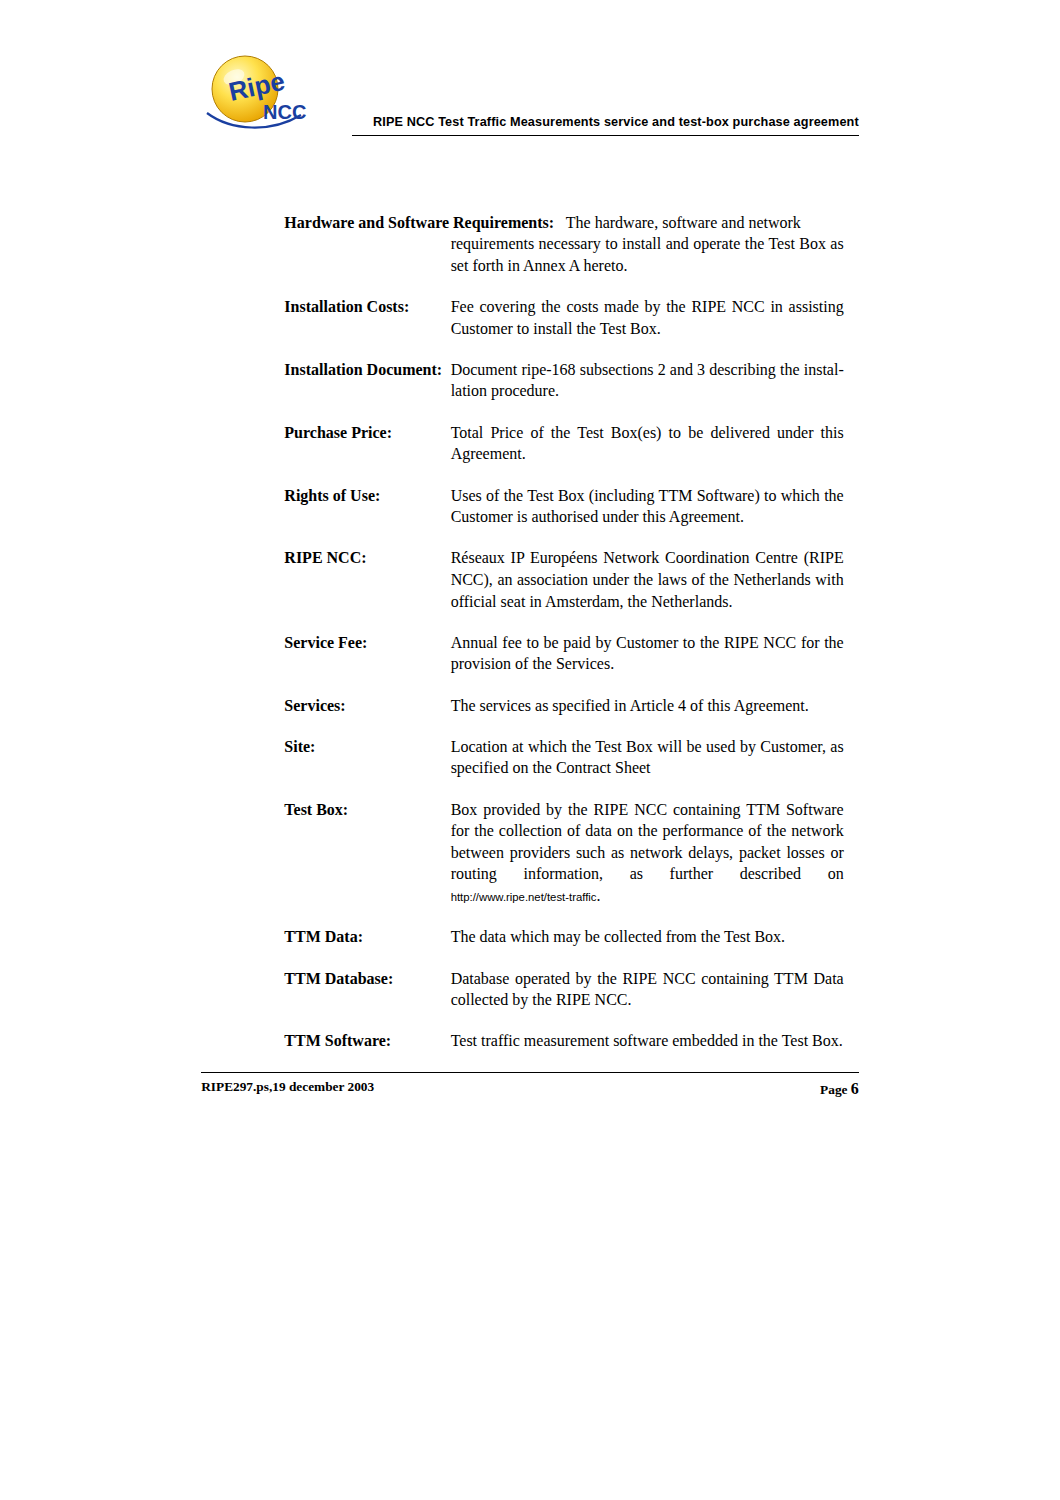Ripe NCC
RIPE NCC Test Traffic Measurements service and test-box purchase agreement
| Hardware and Software Requirements: The hardware, software and network requirements necessary to install and operate the Test Box as set forth in Annex A hereto. |
| Installation Costs: | Fee covering the costs made by the RIPE NCC in assisting Customer to install the Test Box. |
| Installation Document: | Document ripe-168 subsections 2 and 3 describing the installation procedure. |
| Purchase Price: | Total Price of the Test Box(es) to be delivered under this Agreement. |
| Rights of Use: | Uses of the Test Box (including TTM Software) to which the Customer is authorised under this Agreement. |
| RIPE NCC: | Réseaux IP Européens Network Coordination Centre (RIPE NCC), an association under the laws of the Netherlands with official seat in Amsterdam, the Netherlands. |
| Service Fee: | Annual fee to be paid by Customer to the RIPE NCC for the provision of the Services. |
| Services: | The services as specified in Article 4 of this Agreement. |
| Site: | Location at which the Test Box will be used by Customer, as specified on the Contract Sheet |
| Test Box: | Box provided by the RIPE NCC containing TTM Software for the collection of data on the performance of the network between providers such as network delays, packet losses or routing information, as further described on http://www.ripe.net/test-traffic . |
| TTM Data: | The data which may be collected from the Test Box. |
| TTM Database: | Database operated by the RIPE NCC containing TTM Data collected by the RIPE NCC. |
| TTM Software: | Test traffic measurement software embedded in the Test Box. |
RIPE297.ps,19 december 2003
Page 6